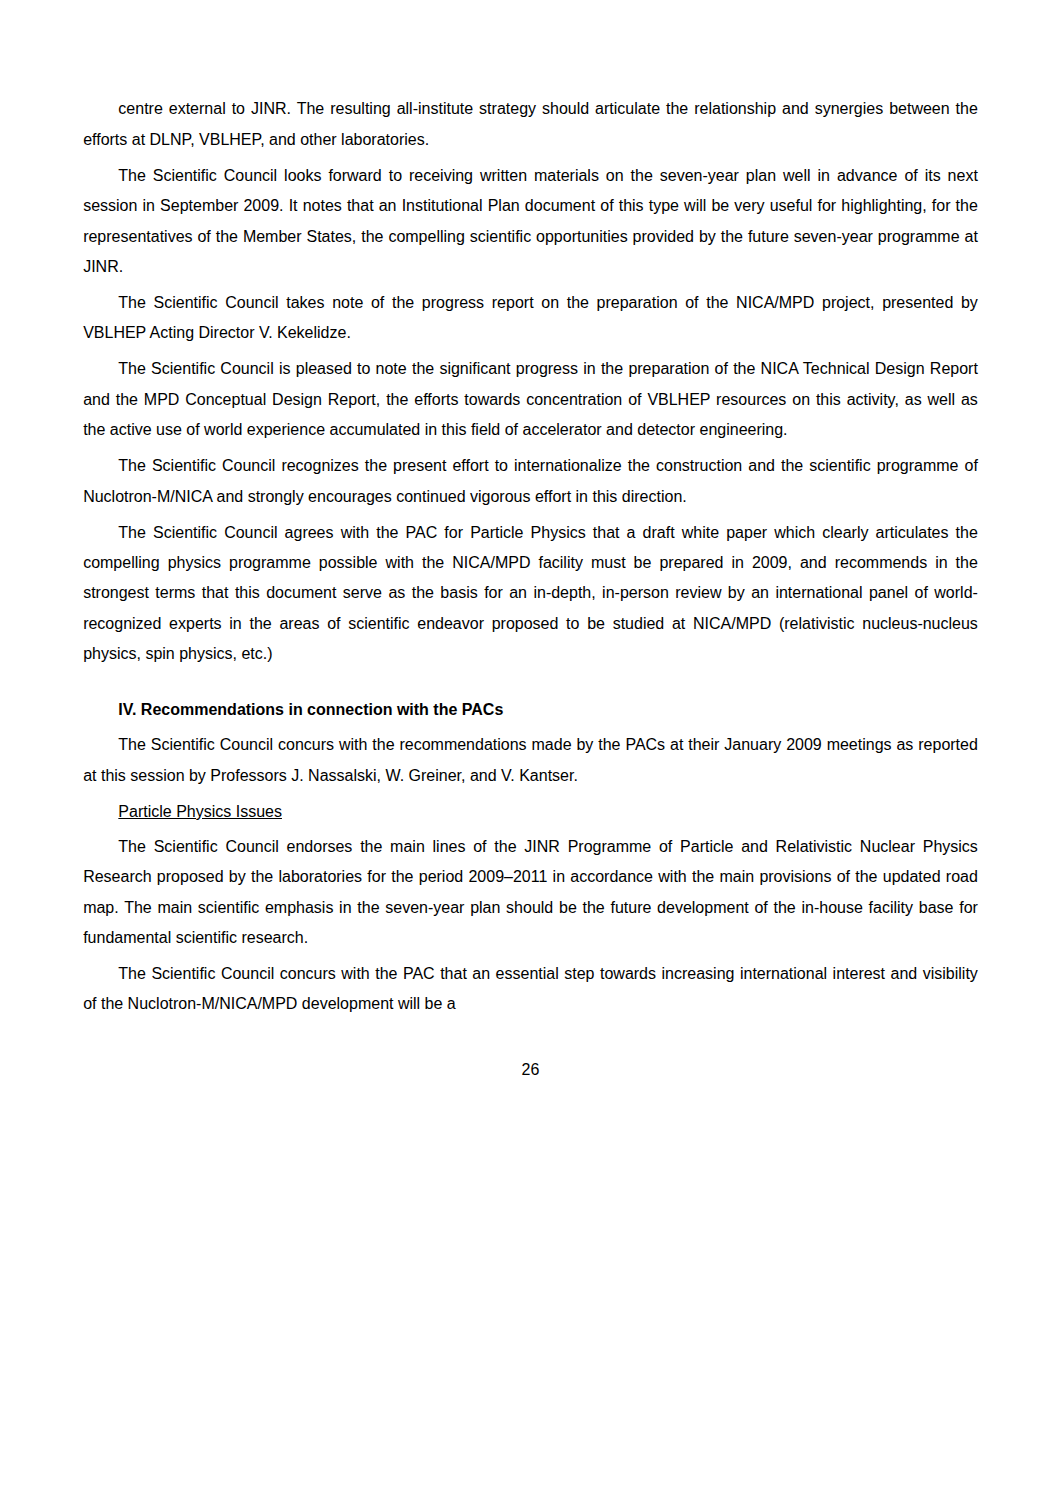centre external to JINR. The resulting all-institute strategy should articulate the relationship and synergies between the efforts at DLNP, VBLHEP, and other laboratories.
The Scientific Council looks forward to receiving written materials on the seven-year plan well in advance of its next session in September 2009. It notes that an Institutional Plan document of this type will be very useful for highlighting, for the representatives of the Member States, the compelling scientific opportunities provided by the future seven-year programme at JINR.
The Scientific Council takes note of the progress report on the preparation of the NICA/MPD project, presented by VBLHEP Acting Director V. Kekelidze.
The Scientific Council is pleased to note the significant progress in the preparation of the NICA Technical Design Report and the MPD Conceptual Design Report, the efforts towards concentration of VBLHEP resources on this activity, as well as the active use of world experience accumulated in this field of accelerator and detector engineering.
The Scientific Council recognizes the present effort to internationalize the construction and the scientific programme of Nuclotron-M/NICA and strongly encourages continued vigorous effort in this direction.
The Scientific Council agrees with the PAC for Particle Physics that a draft white paper which clearly articulates the compelling physics programme possible with the NICA/MPD facility must be prepared in 2009, and recommends in the strongest terms that this document serve as the basis for an in-depth, in-person review by an international panel of world-recognized experts in the areas of scientific endeavor proposed to be studied at NICA/MPD (relativistic nucleus-nucleus physics, spin physics, etc.)
IV. Recommendations in connection with the PACs
The Scientific Council concurs with the recommendations made by the PACs at their January 2009 meetings as reported at this session by Professors J. Nassalski, W. Greiner, and V. Kantser.
Particle Physics Issues
The Scientific Council endorses the main lines of the JINR Programme of Particle and Relativistic Nuclear Physics Research proposed by the laboratories for the period 2009–2011 in accordance with the main provisions of the updated road map. The main scientific emphasis in the seven-year plan should be the future development of the in-house facility base for fundamental scientific research.
The Scientific Council concurs with the PAC that an essential step towards increasing international interest and visibility of the Nuclotron-M/NICA/MPD development will be a
26